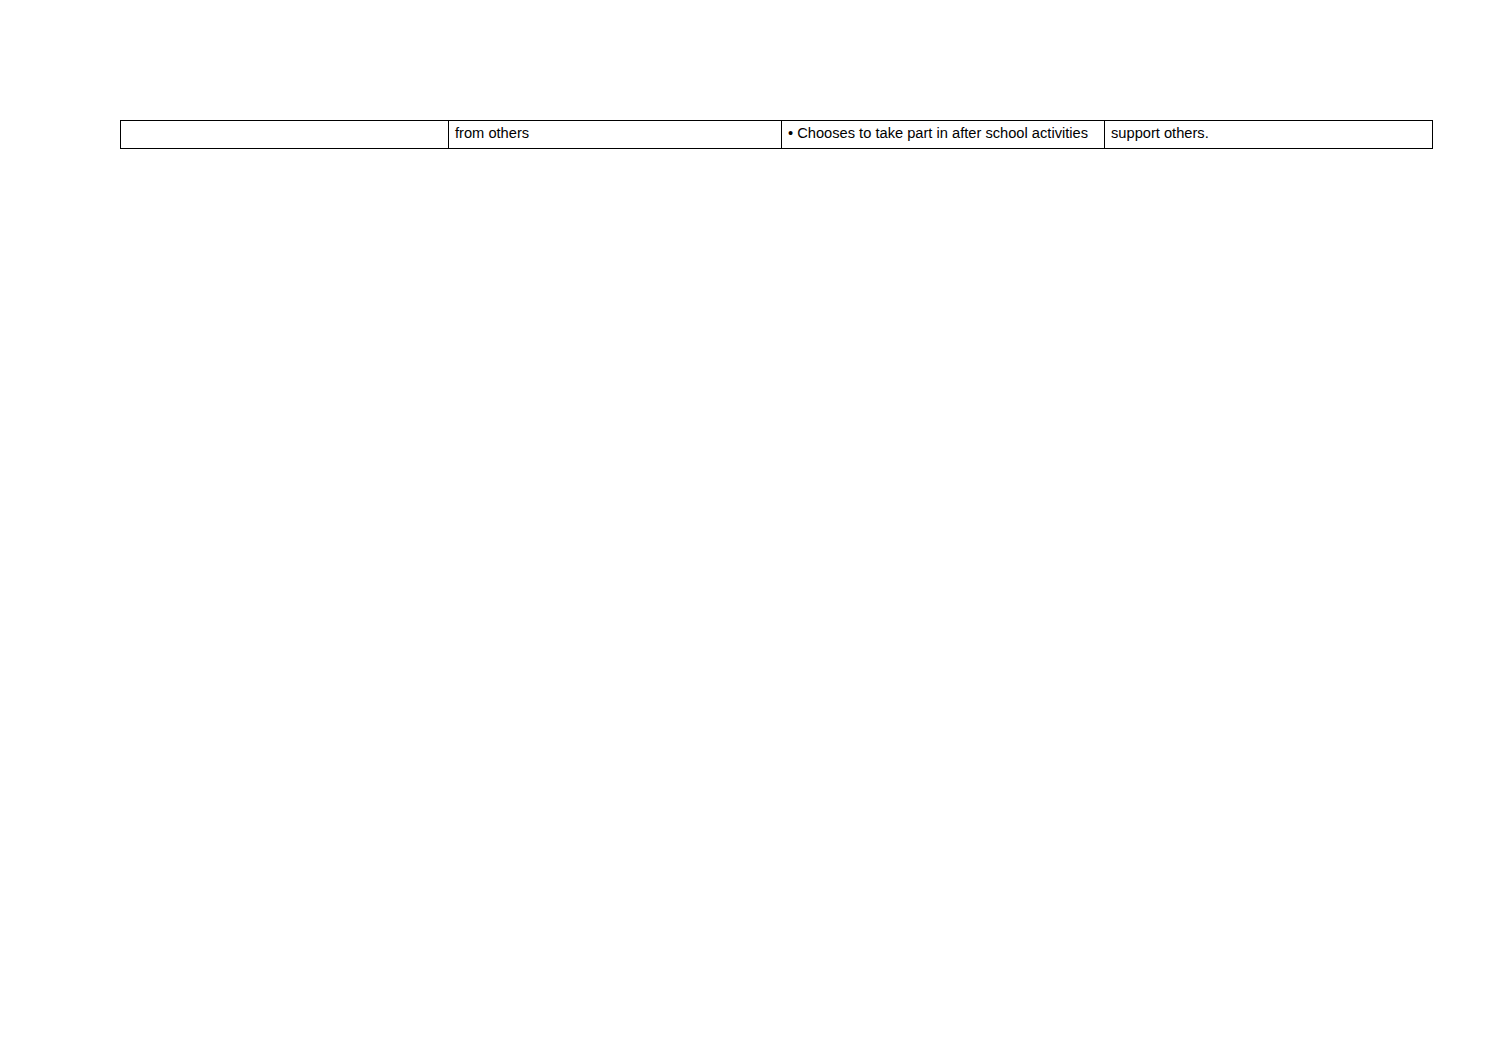| | from others | • Chooses to take part in after school activities | support others. |